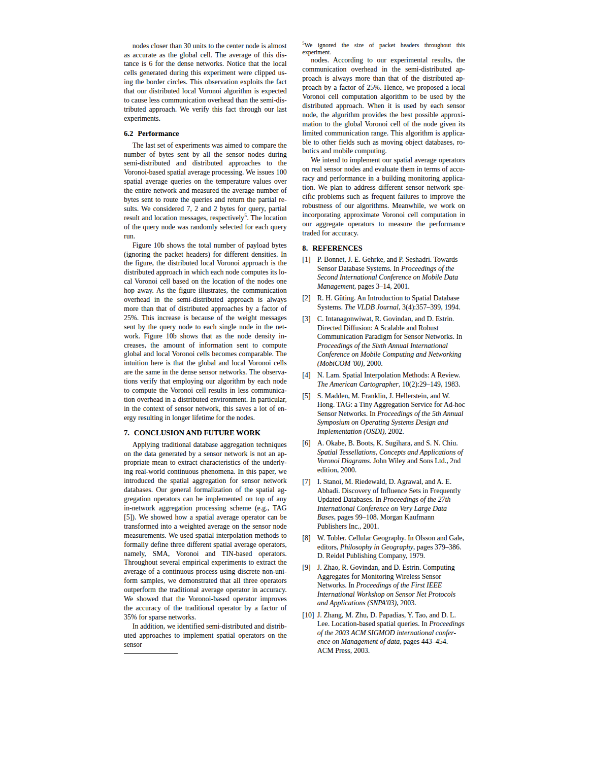nodes closer than 30 units to the center node is almost as accurate as the global cell. The average of this distance is 6 for the dense networks. Notice that the local cells generated during this experiment were clipped using the border circles. This observation exploits the fact that our distributed local Voronoi algorithm is expected to cause less communication overhead than the semi-distributed approach. We verify this fact through our last experiments.
6.2 Performance
The last set of experiments was aimed to compare the number of bytes sent by all the sensor nodes during semi-distributed and distributed approaches to the Voronoi-based spatial average processing. We issues 100 spatial average queries on the temperature values over the entire network and measured the average number of bytes sent to route the queries and return the partial results. We considered 7, 2 and 2 bytes for query, partial result and location messages, respectively5. The location of the query node was randomly selected for each query run.
Figure 10b shows the total number of payload bytes (ignoring the packet headers) for different densities. In the figure, the distributed local Voronoi approach is the distributed approach in which each node computes its local Voronoi cell based on the location of the nodes one hop away. As the figure illustrates, the communication overhead in the semi-distributed approach is always more than that of distributed approaches by a factor of 25%. This increase is because of the weight messages sent by the query node to each single node in the network. Figure 10b shows that as the node density increases, the amount of information sent to compute global and local Voronoi cells becomes comparable. The intuition here is that the global and local Voronoi cells are the same in the dense sensor networks. The observations verify that employing our algorithm by each node to compute the Voronoi cell results in less communication overhead in a distributed environment. In particular, in the context of sensor network, this saves a lot of energy resulting in longer lifetime for the nodes.
7. CONCLUSION AND FUTURE WORK
Applying traditional database aggregation techniques on the data generated by a sensor network is not an appropriate mean to extract characteristics of the underlying real-world continuous phenomena. In this paper, we introduced the spatial aggregation for sensor network databases. Our general formalization of the spatial aggregation operators can be implemented on top of any in-network aggregation processing scheme (e.g., TAG [5]). We showed how a spatial average operator can be transformed into a weighted average on the sensor node measurements. We used spatial interpolation methods to formally define three different spatial average operators, namely, SMA, Voronoi and TIN-based operators. Throughout several empirical experiments to extract the average of a continuous process using discrete non-uniform samples, we demonstrated that all three operators outperform the traditional average operator in accuracy. We showed that the Voronoi-based operator improves the accuracy of the traditional operator by a factor of 35% for sparse networks.
In addition, we identified semi-distributed and distributed approaches to implement spatial operators on the sensor
5We ignored the size of packet headers throughout this experiment.
nodes. According to our experimental results, the communication overhead in the semi-distributed approach is always more than that of the distributed approach by a factor of 25%. Hence, we proposed a local Voronoi cell computation algorithm to be used by the distributed approach. When it is used by each sensor node, the algorithm provides the best possible approximation to the global Voronoi cell of the node given its limited communication range. This algorithm is applicable to other fields such as moving object databases, robotics and mobile computing.
We intend to implement our spatial average operators on real sensor nodes and evaluate them in terms of accuracy and performance in a building monitoring application. We plan to address different sensor network specific problems such as frequent failures to improve the robustness of our algorithms. Meanwhile, we work on incorporating approximate Voronoi cell computation in our aggregate operators to measure the performance traded for accuracy.
8. REFERENCES
P. Bonnet, J. E. Gehrke, and P. Seshadri. Towards Sensor Database Systems. In Proceedings of the Second International Conference on Mobile Data Management, pages 3–14, 2001.
R. H. Güting. An Introduction to Spatial Database Systems. The VLDB Journal, 3(4):357–399, 1994.
C. Intanagonwiwat, R. Govindan, and D. Estrin. Directed Diffusion: A Scalable and Robust Communication Paradigm for Sensor Networks. In Proceedings of the Sixth Annual International Conference on Mobile Computing and Networking (MobiCOM '00), 2000.
N. Lam. Spatial Interpolation Methods: A Review. The American Cartographer, 10(2):29–149, 1983.
S. Madden, M. Franklin, J. Hellerstein, and W. Hong. TAG: a Tiny Aggregation Service for Ad-hoc Sensor Networks. In Proceedings of the 5th Annual Symposium on Operating Systems Design and Implementation (OSDI), 2002.
A. Okabe, B. Boots, K. Sugihara, and S. N. Chiu. Spatial Tessellations, Concepts and Applications of Voronoi Diagrams. John Wiley and Sons Ltd., 2nd edition, 2000.
I. Stanoi, M. Riedewald, D. Agrawal, and A. E. Abbadi. Discovery of Influence Sets in Frequently Updated Databases. In Proceedings of the 27th International Conference on Very Large Data Bases, pages 99–108. Morgan Kaufmann Publishers Inc., 2001.
W. Tobler. Cellular Geography. In Olsson and Gale, editors, Philosophy in Geography, pages 379–386. D. Reidel Publishing Company, 1979.
J. Zhao, R. Govindan, and D. Estrin. Computing Aggregates for Monitoring Wireless Sensor Networks. In Proceedings of the First IEEE International Workshop on Sensor Net Protocols and Applications (SNPA'03), 2003.
J. Zhang, M. Zhu, D. Papadias, Y. Tao, and D. L. Lee. Location-based spatial queries. In Proceedings of the 2003 ACM SIGMOD international conference on Management of data, pages 443–454. ACM Press, 2003.